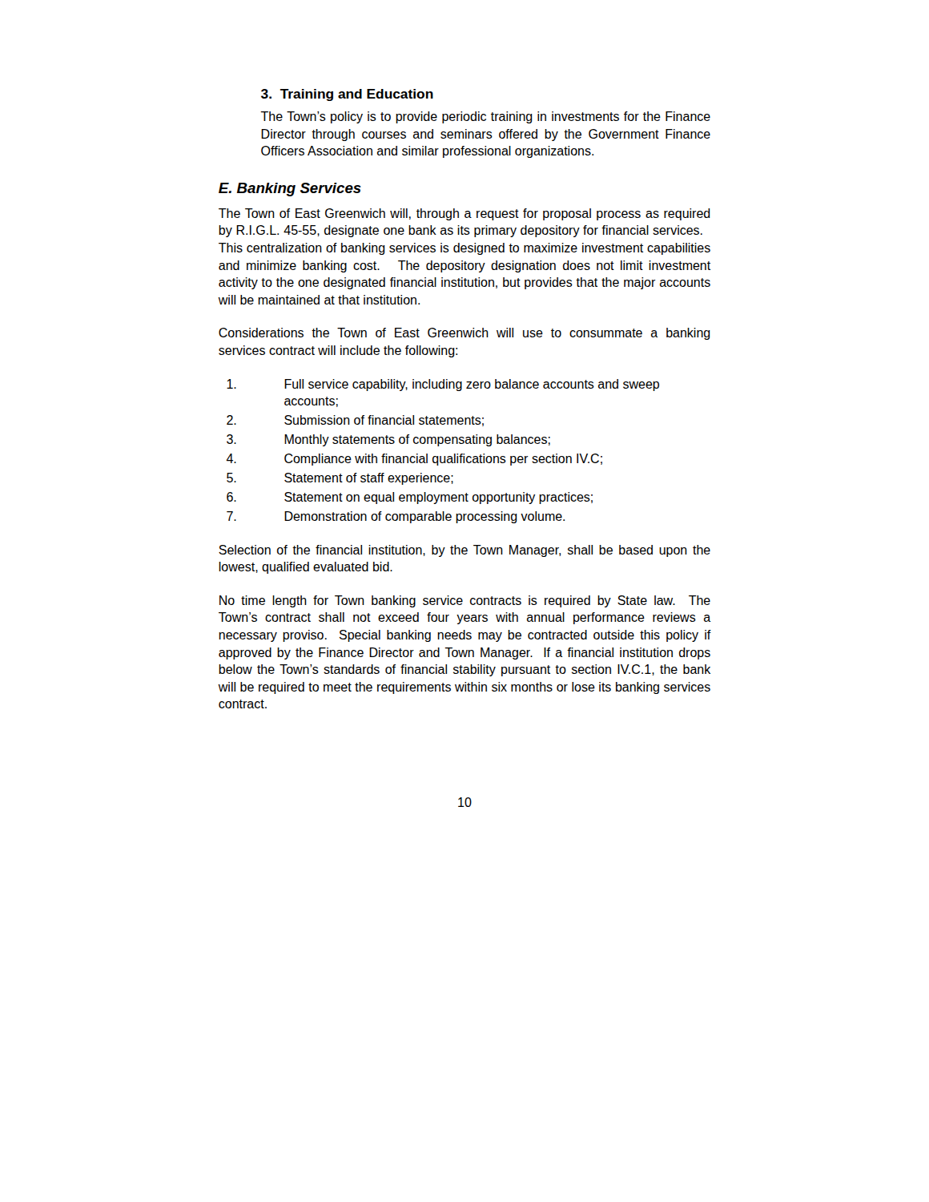3. Training and Education
The Town’s policy is to provide periodic training in investments for the Finance Director through courses and seminars offered by the Government Finance Officers Association and similar professional organizations.
E. Banking Services
The Town of East Greenwich will, through a request for proposal process as required by R.I.G.L. 45-55, designate one bank as its primary depository for financial services. This centralization of banking services is designed to maximize investment capabilities and minimize banking cost. The depository designation does not limit investment activity to the one designated financial institution, but provides that the major accounts will be maintained at that institution.
Considerations the Town of East Greenwich will use to consummate a banking services contract will include the following:
1. Full service capability, including zero balance accounts and sweep accounts;
2. Submission of financial statements;
3. Monthly statements of compensating balances;
4. Compliance with financial qualifications per section IV.C;
5. Statement of staff experience;
6. Statement on equal employment opportunity practices;
7. Demonstration of comparable processing volume.
Selection of the financial institution, by the Town Manager, shall be based upon the lowest, qualified evaluated bid.
No time length for Town banking service contracts is required by State law. The Town’s contract shall not exceed four years with annual performance reviews a necessary proviso. Special banking needs may be contracted outside this policy if approved by the Finance Director and Town Manager. If a financial institution drops below the Town’s standards of financial stability pursuant to section IV.C.1, the bank will be required to meet the requirements within six months or lose its banking services contract.
10